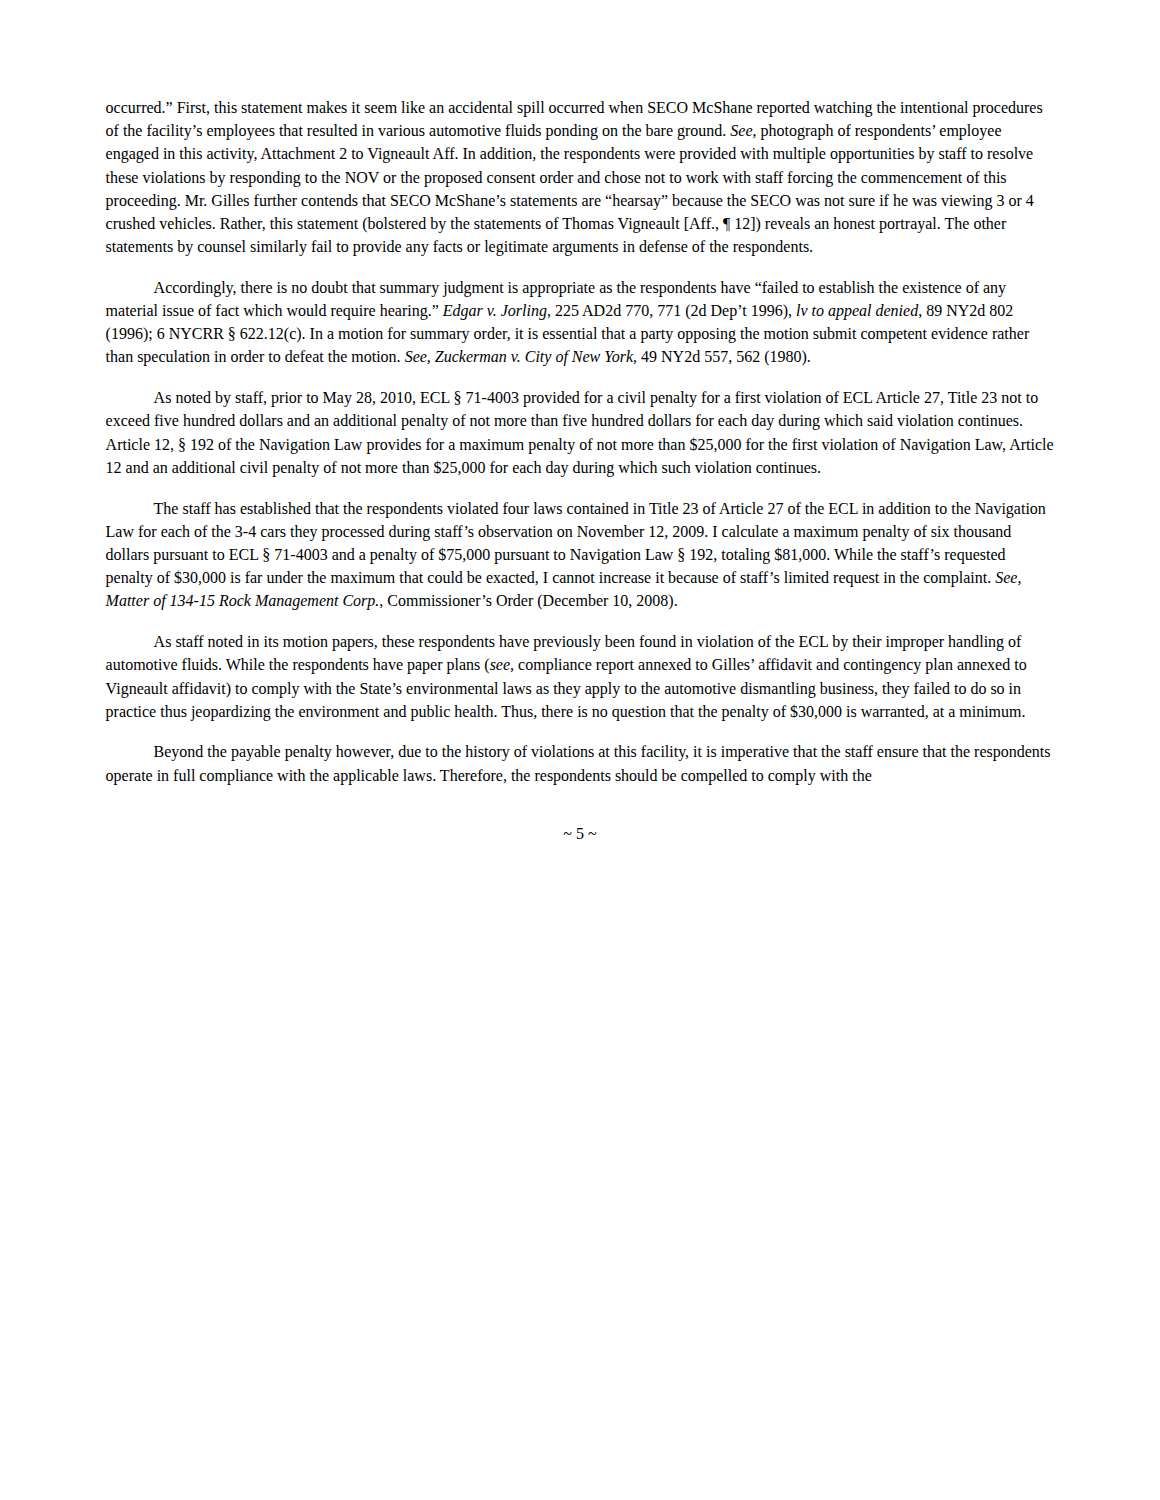occurred.” First, this statement makes it seem like an accidental spill occurred when SECO McShane reported watching the intentional procedures of the facility’s employees that resulted in various automotive fluids ponding on the bare ground. See, photograph of respondents’ employee engaged in this activity, Attachment 2 to Vigneault Aff. In addition, the respondents were provided with multiple opportunities by staff to resolve these violations by responding to the NOV or the proposed consent order and chose not to work with staff forcing the commencement of this proceeding. Mr. Gilles further contends that SECO McShane’s statements are “hearsay” because the SECO was not sure if he was viewing 3 or 4 crushed vehicles. Rather, this statement (bolstered by the statements of Thomas Vigneault [Aff., ¶ 12]) reveals an honest portrayal. The other statements by counsel similarly fail to provide any facts or legitimate arguments in defense of the respondents.
Accordingly, there is no doubt that summary judgment is appropriate as the respondents have “failed to establish the existence of any material issue of fact which would require hearing.” Edgar v. Jorling, 225 AD2d 770, 771 (2d Dep’t 1996), lv to appeal denied, 89 NY2d 802 (1996); 6 NYCRR § 622.12(c). In a motion for summary order, it is essential that a party opposing the motion submit competent evidence rather than speculation in order to defeat the motion. See, Zuckerman v. City of New York, 49 NY2d 557, 562 (1980).
As noted by staff, prior to May 28, 2010, ECL § 71-4003 provided for a civil penalty for a first violation of ECL Article 27, Title 23 not to exceed five hundred dollars and an additional penalty of not more than five hundred dollars for each day during which said violation continues. Article 12, § 192 of the Navigation Law provides for a maximum penalty of not more than $25,000 for the first violation of Navigation Law, Article 12 and an additional civil penalty of not more than $25,000 for each day during which such violation continues.
The staff has established that the respondents violated four laws contained in Title 23 of Article 27 of the ECL in addition to the Navigation Law for each of the 3-4 cars they processed during staff’s observation on November 12, 2009. I calculate a maximum penalty of six thousand dollars pursuant to ECL § 71-4003 and a penalty of $75,000 pursuant to Navigation Law § 192, totaling $81,000. While the staff’s requested penalty of $30,000 is far under the maximum that could be exacted, I cannot increase it because of staff’s limited request in the complaint. See, Matter of 134-15 Rock Management Corp., Commissioner’s Order (December 10, 2008).
As staff noted in its motion papers, these respondents have previously been found in violation of the ECL by their improper handling of automotive fluids. While the respondents have paper plans (see, compliance report annexed to Gilles’ affidavit and contingency plan annexed to Vigneault affidavit) to comply with the State’s environmental laws as they apply to the automotive dismantling business, they failed to do so in practice thus jeopardizing the environment and public health. Thus, there is no question that the penalty of $30,000 is warranted, at a minimum.
Beyond the payable penalty however, due to the history of violations at this facility, it is imperative that the staff ensure that the respondents operate in full compliance with the applicable laws. Therefore, the respondents should be compelled to comply with the
~ 5 ~